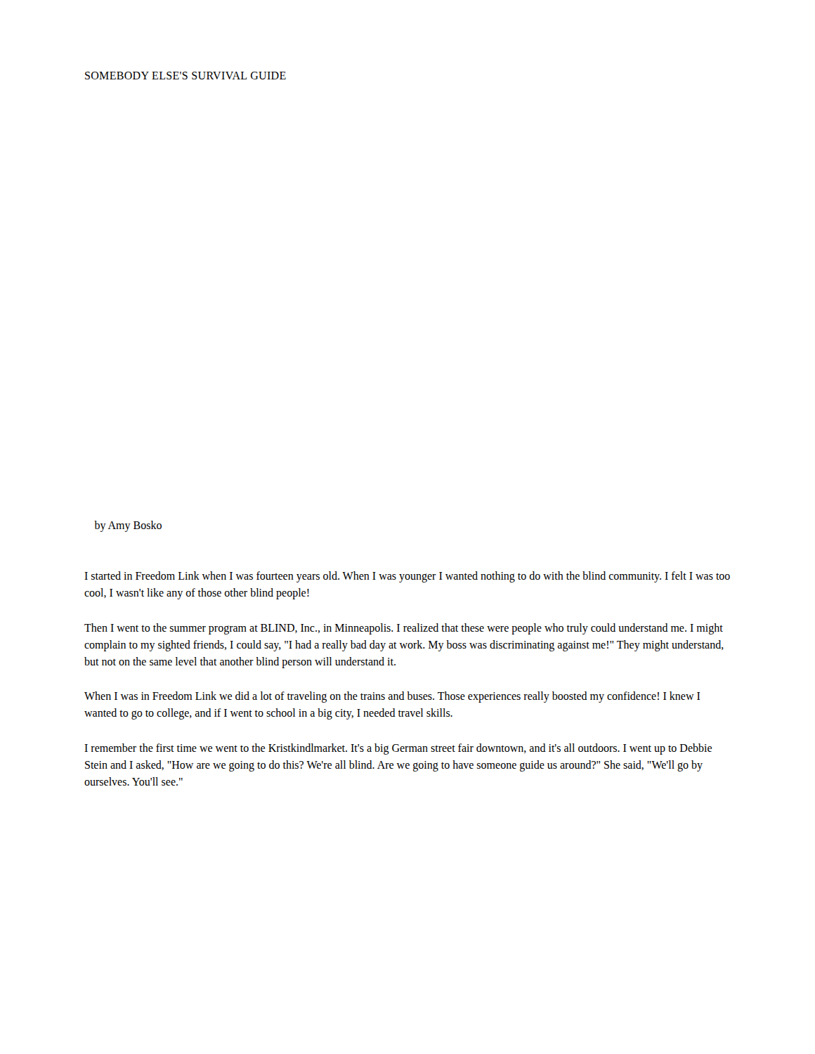SOMEBODY ELSE'S SURVIVAL GUIDE
by Amy Bosko
I started in Freedom Link when I was fourteen years old. When I was younger I wanted nothing to do with the blind community. I felt I was too cool, I wasn't like any of those other blind people!
Then I went to the summer program at BLIND, Inc., in Minneapolis. I realized that these were people who truly could understand me. I might complain to my sighted friends, I could say, "I had a really bad day at work. My boss was discriminating against me!" They might understand, but not on the same level that another blind person will understand it.
When I was in Freedom Link we did a lot of traveling on the trains and buses. Those experiences really boosted my confidence! I knew I wanted to go to college, and if I went to school in a big city, I needed travel skills.
I remember the first time we went to the Kristkindlmarket. It's a big German street fair downtown, and it's all outdoors. I went up to Debbie Stein and I asked, "How are we going to do this? We're all blind. Are we going to have someone guide us around?" She said, "We'll go by ourselves. You'll see."